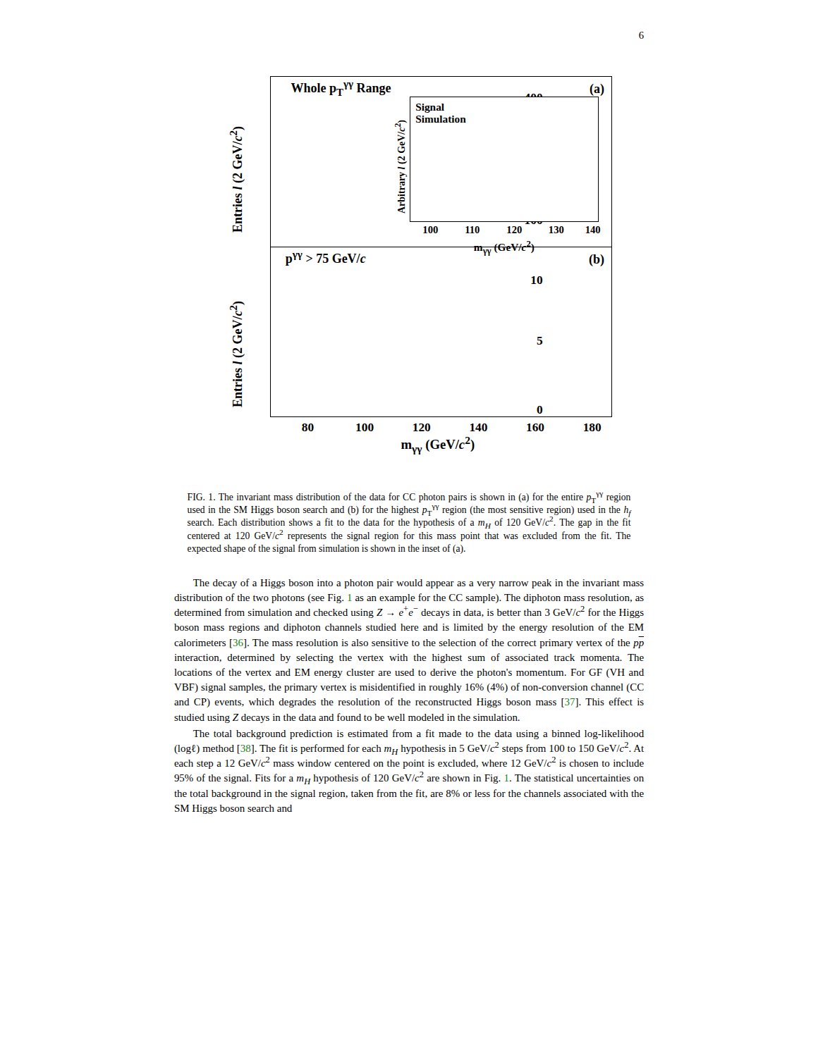6
Entries l (2 GeV/c2)
Entries l (2 GeV/c2)
400
300
200
100
10
5
0
(a)
(b)
Whole pTγγ Range
pγγ > 75 GeV/c
Signal
Simulation
Arbitrary l (2 GeV/c2)
100
110
120
130
140
mγγ (GeV/c2)
80
100
120
140
160
180
mγγ (GeV/c2)
FIG. 1. The invariant mass distribution of the data for CC photon pairs is shown in (a) for the entire pTγγ region used in the SM Higgs boson search and (b) for the highest pTγγ region (the most sensitive region) used in the hf search. Each distribution shows a fit to the data for the hypothesis of a mH of 120 GeV/c2. The gap in the fit centered at 120 GeV/c2 represents the signal region for this mass point that was excluded from the fit. The expected shape of the signal from simulation is shown in the inset of (a).
The decay of a Higgs boson into a photon pair would appear as a very narrow peak in the invariant mass distribution of the two photons (see Fig. 1 as an example for the CC sample). The diphoton mass resolution, as determined from simulation and checked using Z → e+e− decays in data, is better than 3 GeV/c2 for the Higgs boson mass regions and diphoton channels studied here and is limited by the energy resolution of the EM calorimeters [36]. The mass resolution is also sensitive to the selection of the correct primary vertex of the pp interaction, determined by selecting the vertex with the highest sum of associated track momenta. The locations of the vertex and EM energy cluster are used to derive the photon's momentum. For GF (VH and VBF) signal samples, the primary vertex is misidentified in roughly 16% (4%) of non-conversion channel (CC and CP) events, which degrades the resolution of the reconstructed Higgs boson mass [37]. This effect is studied using Z decays in the data and found to be well modeled in the simulation.
The total background prediction is estimated from a fit made to the data using a binned log-likelihood (logℓ) method [38]. The fit is performed for each mH hypothesis in 5 GeV/c2 steps from 100 to 150 GeV/c2. At each step a 12 GeV/c2 mass window centered on the point is excluded, where 12 GeV/c2 is chosen to include 95% of the signal. Fits for a mH hypothesis of 120 GeV/c2 are shown in Fig. 1. The statistical uncertainties on the total background in the signal region, taken from the fit, are 8% or less for the channels associated with the SM Higgs boson search and